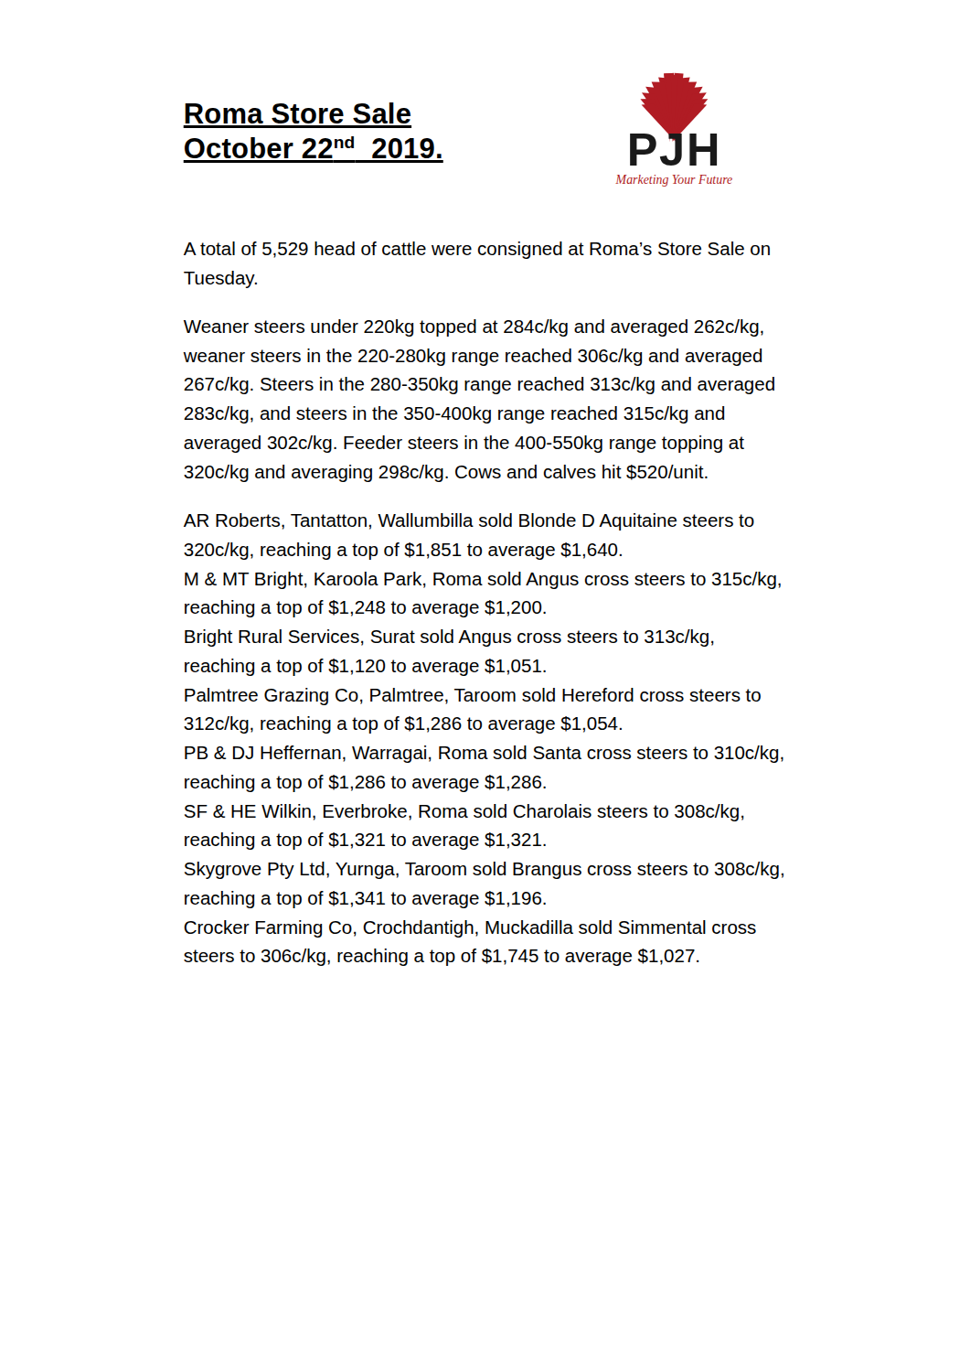Roma Store Sale October 22nd 2019.
PJH - Marketing Your Future PJH Marketing Your Future
A total of 5,529 head of cattle were consigned at Roma’s Store Sale on Tuesday.
Weaner steers under 220kg topped at 284c/kg and averaged 262c/kg, weaner steers in the 220-280kg range reached 306c/kg and averaged 267c/kg. Steers in the 280-350kg range reached 313c/kg and averaged 283c/kg, and steers in the 350-400kg range reached 315c/kg and averaged 302c/kg. Feeder steers in the 400-550kg range topping at 320c/kg and averaging 298c/kg. Cows and calves hit $520/unit.
AR Roberts, Tantatton, Wallumbilla sold Blonde D Aquitaine steers to 320c/kg, reaching a top of $1,851 to average $1,640.
M & MT Bright, Karoola Park, Roma sold Angus cross steers to 315c/kg, reaching a top of $1,248 to average $1,200.
Bright Rural Services, Surat sold Angus cross steers to 313c/kg, reaching a top of $1,120 to average $1,051.
Palmtree Grazing Co, Palmtree, Taroom sold Hereford cross steers to 312c/kg, reaching a top of $1,286 to average $1,054.
PB & DJ Heffernan, Warragai, Roma sold Santa cross steers to 310c/kg, reaching a top of $1,286 to average $1,286.
SF & HE Wilkin, Everbroke, Roma sold Charolais steers to 308c/kg, reaching a top of $1,321 to average $1,321.
Skygrove Pty Ltd, Yurnga, Taroom sold Brangus cross steers to 308c/kg, reaching a top of $1,341 to average $1,196.
Crocker Farming Co, Crochdantigh, Muckadilla sold Simmental cross steers to 306c/kg, reaching a top of $1,745 to average $1,027.